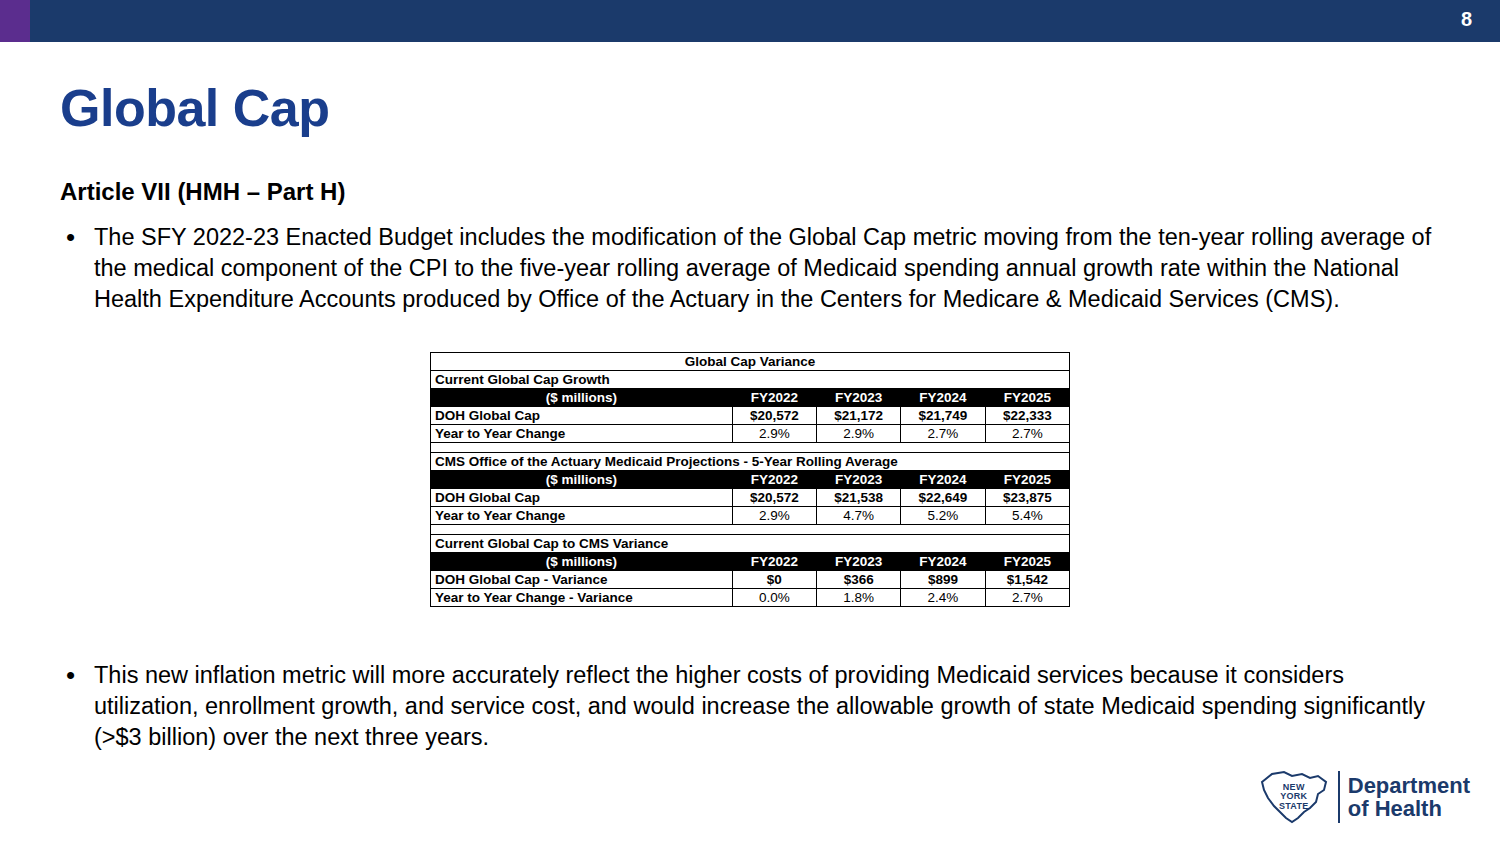8
Global Cap
Article VII (HMH – Part H)
The SFY 2022-23 Enacted Budget includes the modification of the Global Cap metric moving from the ten-year rolling average of the medical component of the CPI to the five-year rolling average of Medicaid spending annual growth rate within the National Health Expenditure Accounts produced by Office of the Actuary in the Centers for Medicare & Medicaid Services (CMS).
| Global Cap Variance |
| Current Global Cap Growth |
| ($ millions) | FY2022 | FY2023 | FY2024 | FY2025 |
| DOH Global Cap | $20,572 | $21,172 | $21,749 | $22,333 |
| Year to Year Change | 2.9% | 2.9% | 2.7% | 2.7% |
| CMS Office of the Actuary Medicaid Projections - 5-Year Rolling Average |
| ($ millions) | FY2022 | FY2023 | FY2024 | FY2025 |
| DOH Global Cap | $20,572 | $21,538 | $22,649 | $23,875 |
| Year to Year Change | 2.9% | 4.7% | 5.2% | 5.4% |
| Current Global Cap to CMS Variance |
| ($ millions) | FY2022 | FY2023 | FY2024 | FY2025 |
| DOH Global Cap - Variance | $0 | $366 | $899 | $1,542 |
| Year to Year Change - Variance | 0.0% | 1.8% | 2.4% | 2.7% |
This new inflation metric will more accurately reflect the higher costs of providing Medicaid services because it considers utilization, enrollment growth, and service cost, and would increase the allowable growth of state Medicaid spending significantly (>$3 billion) over the next three years.
NEW
YORK
STATE
Department of Health